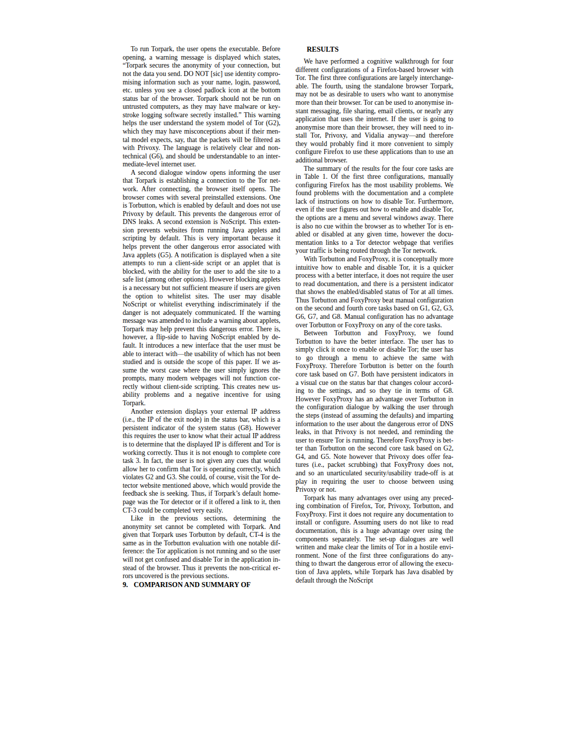To run Torpark, the user opens the executable. Before opening, a warning message is displayed which states, “Torpark secures the anonymity of your connection, but not the data you send. DO NOT [sic] use identity compromising information such as your name, login, password, etc. unless you see a closed padlock icon at the bottom status bar of the browser. Torpark should not be run on untrusted computers, as they may have malware or keystroke logging software secretly installed.” This warning helps the user understand the system model of Tor (G2), which they may have misconceptions about if their mental model expects, say, that the packets will be filtered as with Privoxy. The language is relatively clear and non-technical (G6), and should be understandable to an intermediate-level internet user.
A second dialogue window opens informing the user that Torpark is establishing a connection to the Tor network. After connecting, the browser itself opens. The browser comes with several preinstalled extensions. One is Torbutton, which is enabled by default and does not use Privoxy by default. This prevents the dangerous error of DNS leaks. A second extension is NoScript. This extension prevents websites from running Java applets and scripting by default. This is very important because it helps prevent the other dangerous error associated with Java applets (G5). A notification is displayed when a site attempts to run a client-side script or an applet that is blocked, with the ability for the user to add the site to a safe list (among other options). However blocking applets is a necessary but not sufficient measure if users are given the option to whitelist sites. The user may disable NoScript or whitelist everything indiscriminately if the danger is not adequately communicated. If the warning message was amended to include a warning about applets, Torpark may help prevent this dangerous error. There is, however, a flip-side to having NoScript enabled by default. It introduces a new interface that the user must be able to interact with—the usability of which has not been studied and is outside the scope of this paper. If we assume the worst case where the user simply ignores the prompts, many modern webpages will not function correctly without client-side scripting. This creates new usability problems and a negative incentive for using Torpark.
Another extension displays your external IP address (i.e., the IP of the exit node) in the status bar, which is a persistent indicator of the system status (G8). However this requires the user to know what their actual IP address is to determine that the displayed IP is different and Tor is working correctly. Thus it is not enough to complete core task 3. In fact, the user is not given any cues that would allow her to confirm that Tor is operating correctly, which violates G2 and G3. She could, of course, visit the Tor detector website mentioned above, which would provide the feedback she is seeking. Thus, if Torpark’s default homepage was the Tor detector or if it offered a link to it, then CT-3 could be completed very easily.
Like in the previous sections, determining the anonymity set cannot be completed with Torpark. And given that Torpark uses Torbutton by default, CT-4 is the same as in the Torbutton evaluation with one notable difference: the Tor application is not running and so the user will not get confused and disable Tor in the application instead of the browser. Thus it prevents the non-critical errors uncovered is the previous sections.
9. COMPARISON AND SUMMARY OF RESULTS
We have performed a cognitive walkthrough for four different configurations of a Firefox-based browser with Tor. The first three configurations are largely interchangeable. The fourth, using the standalone browser Torpark, may not be as desirable to users who want to anonymise more than their browser. Tor can be used to anonymise instant messaging, file sharing, email clients, or nearly any application that uses the internet. If the user is going to anonymise more than their browser, they will need to install Tor, Privoxy, and Vidalia anyway—and therefore they would probably find it more convenient to simply configure Firefox to use these applications than to use an additional browser.
The summary of the results for the four core tasks are in Table 1. Of the first three configurations, manually configuring Firefox has the most usability problems. We found problems with the documentation and a complete lack of instructions on how to disable Tor. Furthermore, even if the user figures out how to enable and disable Tor, the options are a menu and several windows away. There is also no cue within the browser as to whether Tor is enabled or disabled at any given time, however the documentation links to a Tor detector webpage that verifies your traffic is being routed through the Tor network.
With Torbutton and FoxyProxy, it is conceptually more intuitive how to enable and disable Tor, it is a quicker process with a better interface, it does not require the user to read documentation, and there is a persistent indicator that shows the enabled/disabled status of Tor at all times. Thus Torbutton and FoxyProxy beat manual configuration on the second and fourth core tasks based on G1, G2, G3, G6, G7, and G8. Manual configuration has no advantage over Torbutton or FoxyProxy on any of the core tasks.
Between Torbutton and FoxyProxy, we found Torbutton to have the better interface. The user has to simply click it once to enable or disable Tor; the user has to go through a menu to achieve the same with FoxyProxy. Therefore Torbutton is better on the fourth core task based on G7. Both have persistent indicators in a visual cue on the status bar that changes colour according to the settings, and so they tie in terms of G8. However FoxyProxy has an advantage over Torbutton in the configuration dialogue by walking the user through the steps (instead of assuming the defaults) and imparting information to the user about the dangerous error of DNS leaks, in that Privoxy is not needed, and reminding the user to ensure Tor is running. Therefore FoxyProxy is better than Torbutton on the second core task based on G2, G4, and G5. Note however that Privoxy does offer features (i.e., packet scrubbing) that FoxyProxy does not, and so an unarticulated security/usability trade-off is at play in requiring the user to choose between using Privoxy or not.
Torpark has many advantages over using any preceding combination of Firefox, Tor, Privoxy, Torbutton, and FoxyProxy. First it does not require any documentation to install or configure. Assuming users do not like to read documentation, this is a huge advantage over using the components separately. The set-up dialogues are well written and make clear the limits of Tor in a hostile environment. None of the first three configurations do anything to thwart the dangerous error of allowing the execution of Java applets, while Torpark has Java disabled by default through the NoScript